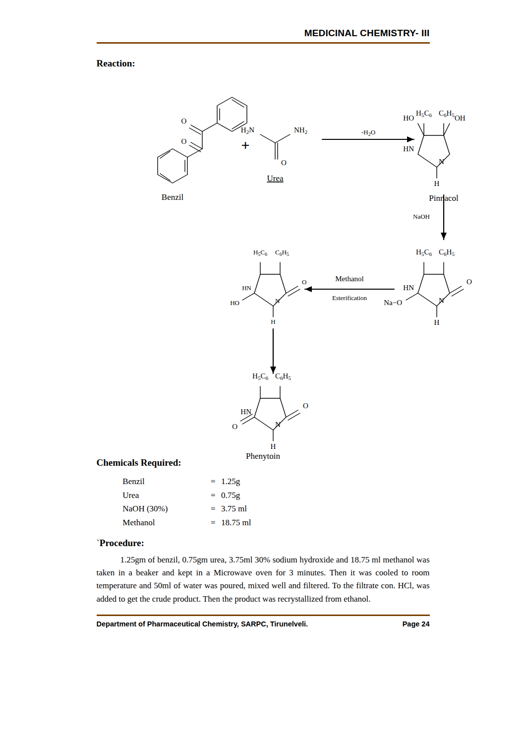MEDICINAL CHEMISTRY- III
Reaction:
O O Benzil + H2N NH2 O Urea -H2O HO H5C6 C6H5 OH HN N H Pinnacol NaOH H5C6 C6H5 HN O N H Na−O Methanol Esterification H5C6 C6H5 HN O N H HO H5C6 C6H5 HN O N H O
Phenytoin
Chemicals Required:
| Benzil | = | 1.25g |
| Urea | = | 0.75g |
| NaOH (30%) | = | 3.75 ml |
| Methanol | = | 18.75 ml |
`Procedure:
1.25gm of benzil, 0.75gm urea, 3.75ml 30% sodium hydroxide and 18.75 ml methanol was taken in a beaker and kept in a Microwave oven for 3 minutes. Then it was cooled to room temperature and 50ml of water was poured, mixed well and filtered. To the filtrate con. HCl, was added to get the crude product. Then the product was recrystallized from ethanol.
Department of Pharmaceutical Chemistry, SARPC, Tirunelveli.
Page 24